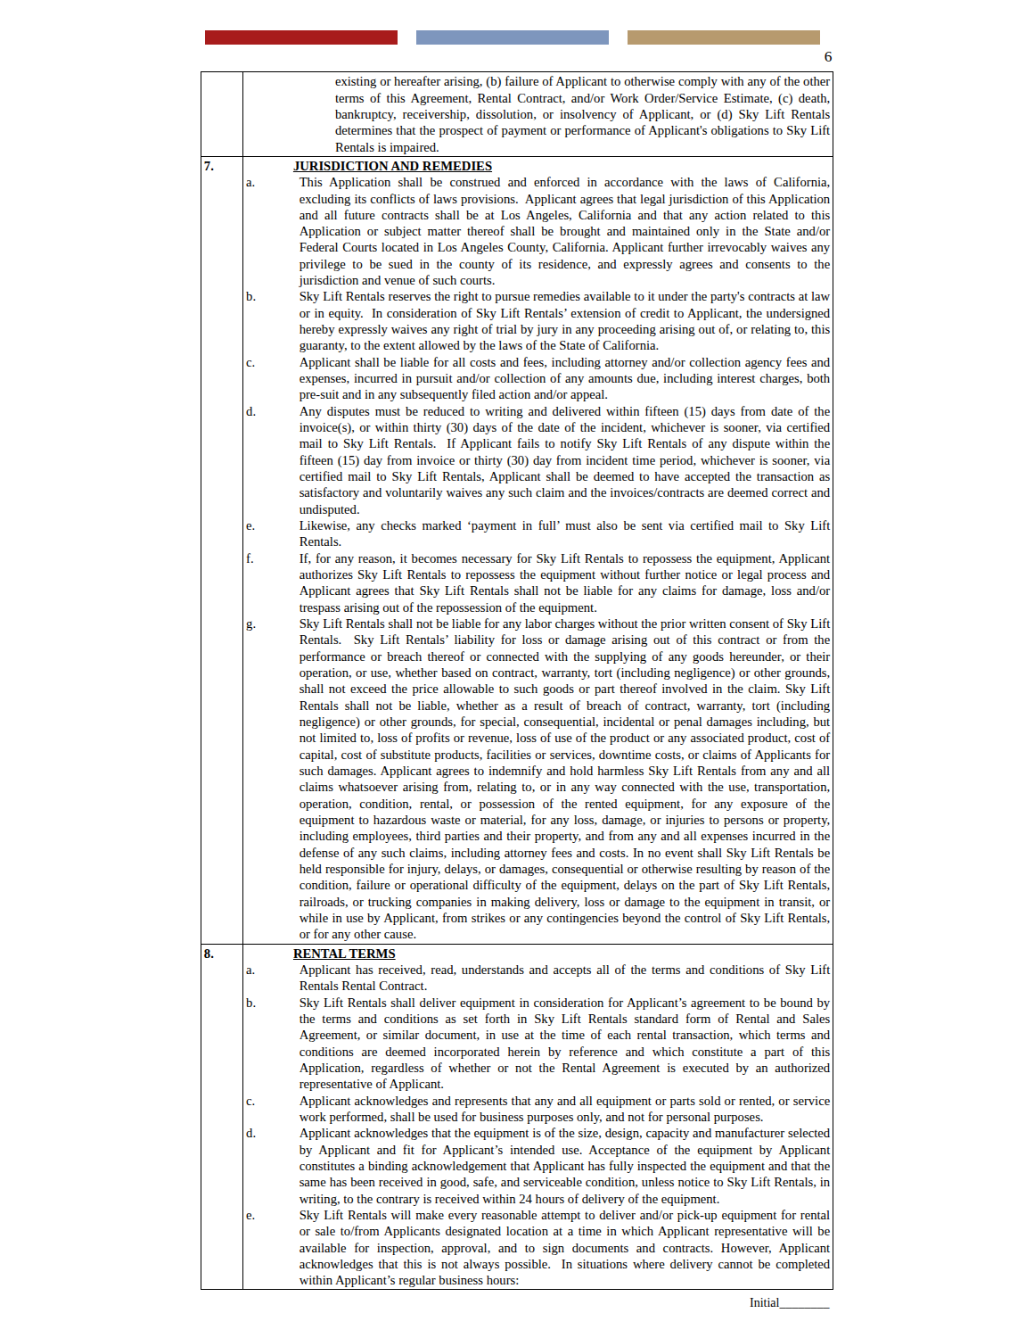6
| | existing or hereafter arising, (b) failure of Applicant to otherwise comply with any of the other terms of this Agreement, Rental Contract, and/or Work Order/Service Estimate, (c) death, bankruptcy, receivership, dissolution, or insolvency of Applicant, or (d) Sky Lift Rentals determines that the prospect of payment or performance of Applicant's obligations to Sky Lift Rentals is impaired. |
| 7. | JURISDICTION AND REMEDIES / a. / This Application shall be construed and enforced in accordance with the laws of California, excluding its conflicts of laws provisions. Applicant agrees that legal jurisdiction of this Application and all future contracts shall be at Los Angeles, California and that any action related to this Application or subject matter thereof shall be brought and maintained only in the State and/or Federal Courts located in Los Angeles County, California. Applicant further irrevocably waives any privilege to be sued in the county of its residence, and expressly agrees and consents to the jurisdiction and venue of such courts. / / b. / Sky Lift Rentals reserves the right to pursue remedies available to it under the party's contracts at law or in equity. In consideration of Sky Lift Rentals’ extension of credit to Applicant, the undersigned hereby expressly waives any right of trial by jury in any proceeding arising out of, or relating to, this guaranty, to the extent allowed by the laws of the State of California. / / c. / Applicant shall be liable for all costs and fees, including attorney and/or collection agency fees and expenses, incurred in pursuit and/or collection of any amounts due, including interest charges, both pre-suit and in any subsequently filed action and/or appeal. / / d. / Any disputes must be reduced to writing and delivered within fifteen (15) days from date of the invoice(s), or within thirty (30) days of the date of the incident, whichever is sooner, via certified mail to Sky Lift Rentals. If Applicant fails to notify Sky Lift Rentals of any dispute within the fifteen (15) day from invoice or thirty (30) day from incident time period, whichever is sooner, via certified mail to Sky Lift Rentals, Applicant shall be deemed to have accepted the transaction as satisfactory and voluntarily waives any such claim and the invoices/contracts are deemed correct and undisputed. / / e. / Likewise, any checks marked ‘payment in full’ must also be sent via certified mail to Sky Lift Rentals. / / f. / If, for any reason, it becomes necessary for Sky Lift Rentals to repossess the equipment, Applicant authorizes Sky Lift Rentals to repossess the equipment without further notice or legal process and Applicant agrees that Sky Lift Rentals shall not be liable for any claims for damage, loss and/or trespass arising out of the repossession of the equipment. / / g. / Sky Lift Rentals shall not be liable for any labor charges without the prior written consent of Sky Lift Rentals. Sky Lift Rentals’ liability for loss or damage arising out of this contract or from the performance or breach thereof or connected with the supplying of any goods hereunder, or their operation, or use, whether based on contract, warranty, tort (including negligence) or other grounds, shall not exceed the price allowable to such goods or part thereof involved in the claim. Sky Lift Rentals shall not be liable, whether as a result of breach of contract, warranty, tort (including negligence) or other grounds, for special, consequential, incidental or penal damages including, but not limited to, loss of profits or revenue, loss of use of the product or any associated product, cost of capital, cost of substitute products, facilities or services, downtime costs, or claims of Applicants for such damages. Applicant agrees to indemnify and hold harmless Sky Lift Rentals from any and all claims whatsoever arising from, relating to, or in any way connected with the use, transportation, operation, condition, rental, or possession of the rented equipment, for any exposure of the equipment to hazardous waste or material, for any loss, damage, or injuries to persons or property, including employees, third parties and their property, and from any and all expenses incurred in the defense of any such claims, including attorney fees and costs. In no event shall Sky Lift Rentals be held responsible for injury, delays, or damages, consequential or otherwise resulting by reason of the condition, failure or operational difficulty of the equipment, delays on the part of Sky Lift Rentals, railroads, or trucking companies in making delivery, loss or damage to the equipment in transit, or while in use by Applicant, from strikes or any contingencies beyond the control of Sky Lift Rentals, or for any other cause. / |
| 8. | RENTAL TERMS / a. / Applicant has received, read, understands and accepts all of the terms and conditions of Sky Lift Rentals Rental Contract. / / b. / Sky Lift Rentals shall deliver equipment in consideration for Applicant’s agreement to be bound by the terms and conditions as set forth in Sky Lift Rentals standard form of Rental and Sales Agreement, or similar document, in use at the time of each rental transaction, which terms and conditions are deemed incorporated herein by reference and which constitute a part of this Application, regardless of whether or not the Rental Agreement is executed by an authorized representative of Applicant. / / c. / Applicant acknowledges and represents that any and all equipment or parts sold or rented, or service work performed, shall be used for business purposes only, and not for personal purposes. / / d. / Applicant acknowledges that the equipment is of the size, design, capacity and manufacturer selected by Applicant and fit for Applicant’s intended use. Acceptance of the equipment by Applicant constitutes a binding acknowledgement that Applicant has fully inspected the equipment and that the same has been received in good, safe, and serviceable condition, unless notice to Sky Lift Rentals, in writing, to the contrary is received within 24 hours of delivery of the equipment. / / e. / Sky Lift Rentals will make every reasonable attempt to deliver and/or pick-up equipment for rental or sale to/from Applicants designated location at a time in which Applicant representative will be available for inspection, approval, and to sign documents and contracts. However, Applicant acknowledges that this is not always possible. In situations where delivery cannot be completed within Applicant’s regular business hours: / |
Initial________